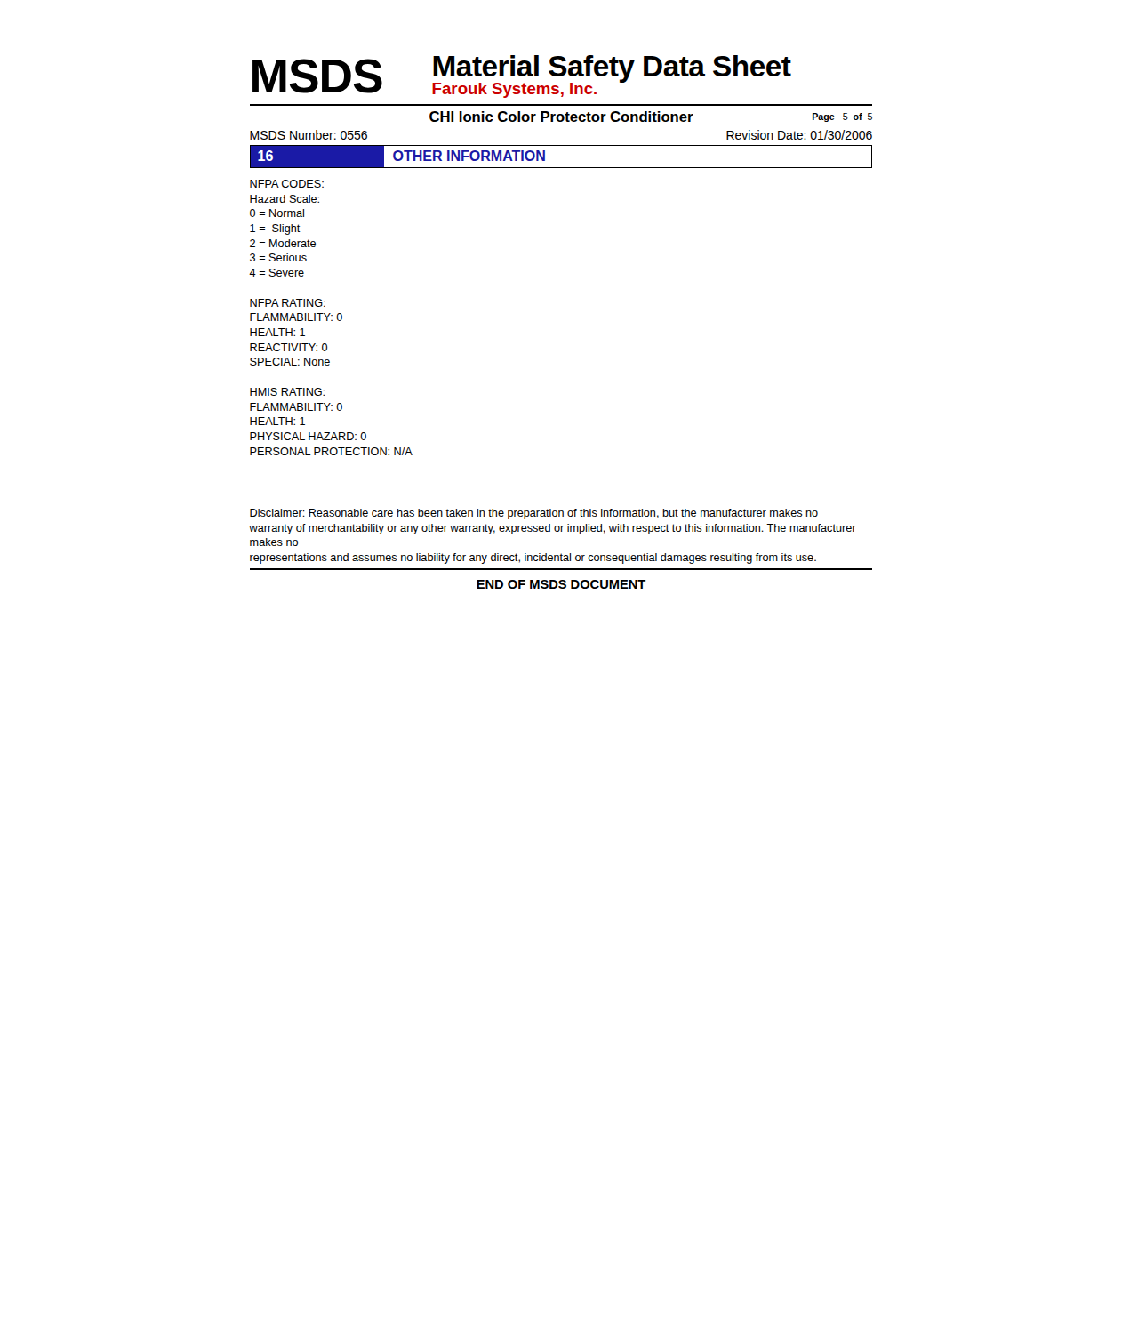MSDS
Material Safety Data Sheet
Farouk Systems, Inc.
CHI Ionic Color Protector Conditioner
Page 5 of 5
MSDS Number: 0556
Revision Date: 01/30/2006
16
OTHER INFORMATION
NFPA CODES:
Hazard Scale:
0 = Normal
1 = Slight
2 = Moderate
3 = Serious
4 = Severe
NFPA RATING:
FLAMMABILITY: 0
HEALTH: 1
REACTIVITY: 0
SPECIAL: None
HMIS RATING:
FLAMMABILITY: 0
HEALTH: 1
PHYSICAL HAZARD: 0
PERSONAL PROTECTION: N/A
Disclaimer: Reasonable care has been taken in the preparation of this information, but the manufacturer makes no
warranty of merchantability or any other warranty, expressed or implied, with respect to this information. The manufacturer makes no
representations and assumes no liability for any direct, incidental or consequential damages resulting from its use.
END OF MSDS DOCUMENT